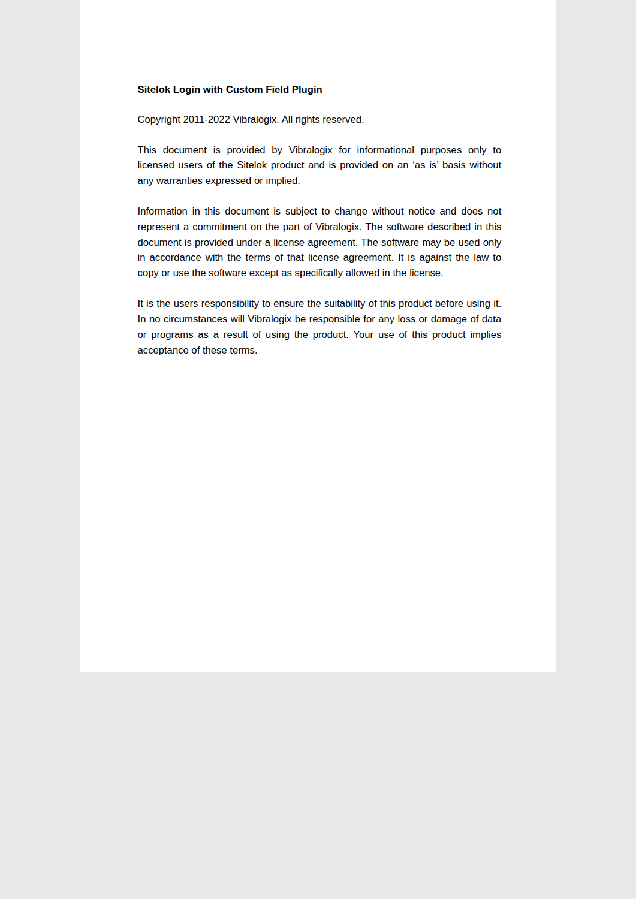Sitelok Login with Custom Field Plugin
Copyright 2011-2022 Vibralogix. All rights reserved.
This document is provided by Vibralogix for informational purposes only to licensed users of the Sitelok product and is provided on an ‘as is’ basis without any warranties expressed or implied.
Information in this document is subject to change without notice and does not represent a commitment on the part of Vibralogix. The software described in this document is provided under a license agreement. The software may be used only in accordance with the terms of that license agreement. It is against the law to copy or use the software except as specifically allowed in the license.
It is the users responsibility to ensure the suitability of this product before using it. In no circumstances will Vibralogix be responsible for any loss or damage of data or programs as a result of using the product. Your use of this product implies acceptance of these terms.